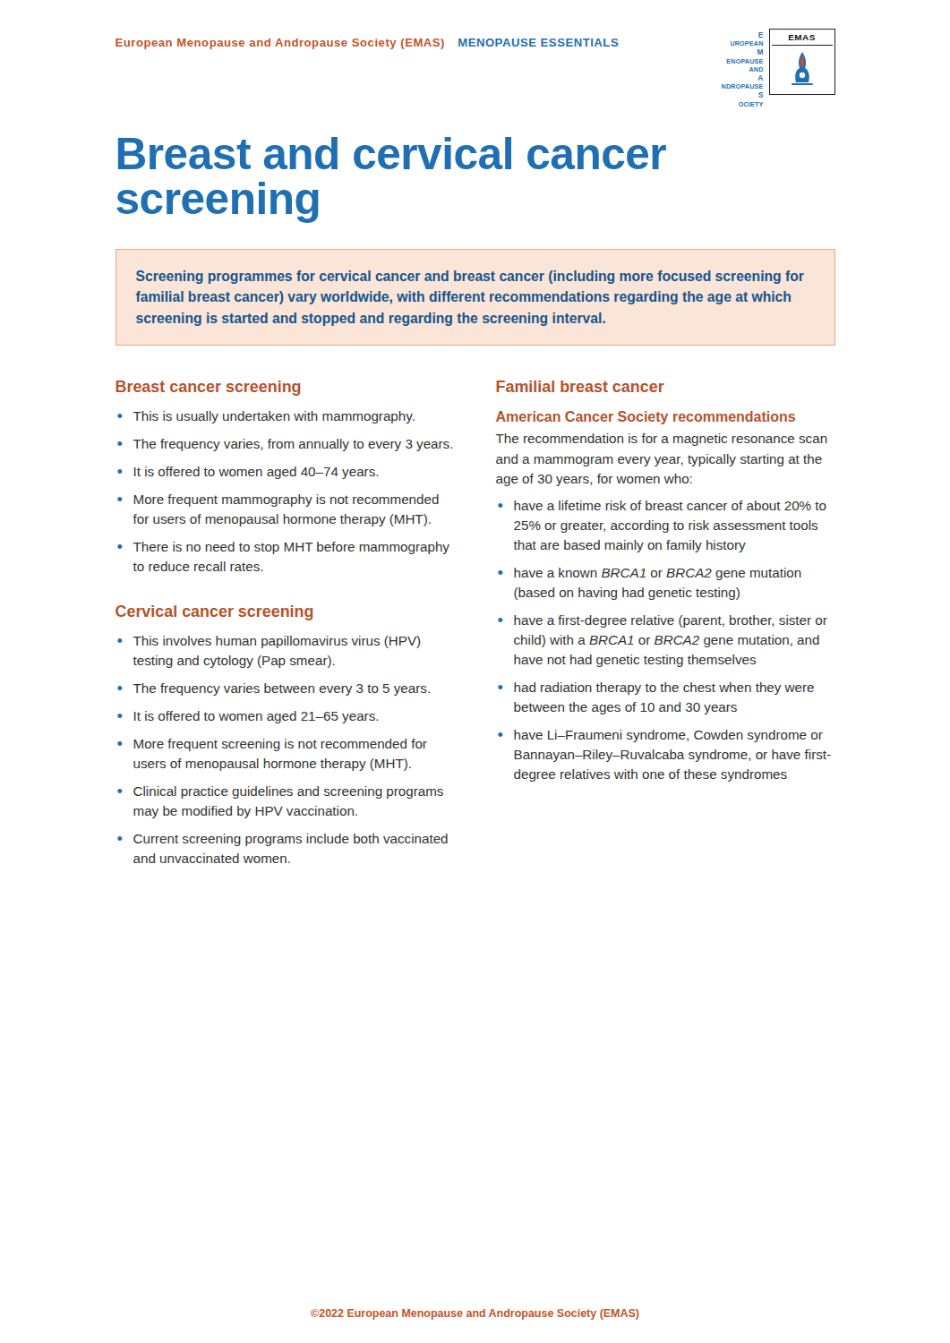European Menopause and Andropause Society (EMAS) MENOPAUSE ESSENTIALS
EUROPEAN MENOPAUSE AND ANDROPAUSE SOCIETY
EMAS
Breast and cervical cancer screening
Screening programmes for cervical cancer and breast cancer (including more focused screening for familial breast cancer) vary worldwide, with different recommendations regarding the age at which screening is started and stopped and regarding the screening interval.
Breast cancer screening
This is usually undertaken with mammography.
The frequency varies, from annually to every 3 years.
It is offered to women aged 40–74 years.
More frequent mammography is not recommended for users of menopausal hormone therapy (MHT).
There is no need to stop MHT before mammography to reduce recall rates.
Cervical cancer screening
This involves human papillomavirus virus (HPV) testing and cytology (Pap smear).
The frequency varies between every 3 to 5 years.
It is offered to women aged 21–65 years.
More frequent screening is not recommended for users of menopausal hormone therapy (MHT).
Clinical practice guidelines and screening programs may be modified by HPV vaccination.
Current screening programs include both vaccinated and unvaccinated women.
Familial breast cancer
American Cancer Society recommendations
The recommendation is for a magnetic resonance scan and a mammogram every year, typically starting at the age of 30 years, for women who:
have a lifetime risk of breast cancer of about 20% to 25% or greater, according to risk assessment tools that are based mainly on family history
have a known BRCA1 or BRCA2 gene mutation (based on having had genetic testing)
have a first-degree relative (parent, brother, sister or child) with a BRCA1 or BRCA2 gene mutation, and have not had genetic testing themselves
had radiation therapy to the chest when they were between the ages of 10 and 30 years
have Li–Fraumeni syndrome, Cowden syndrome or Bannayan–Riley–Ruvalcaba syndrome, or have first-degree relatives with one of these syndromes
©2022 European Menopause and Andropause Society (EMAS)